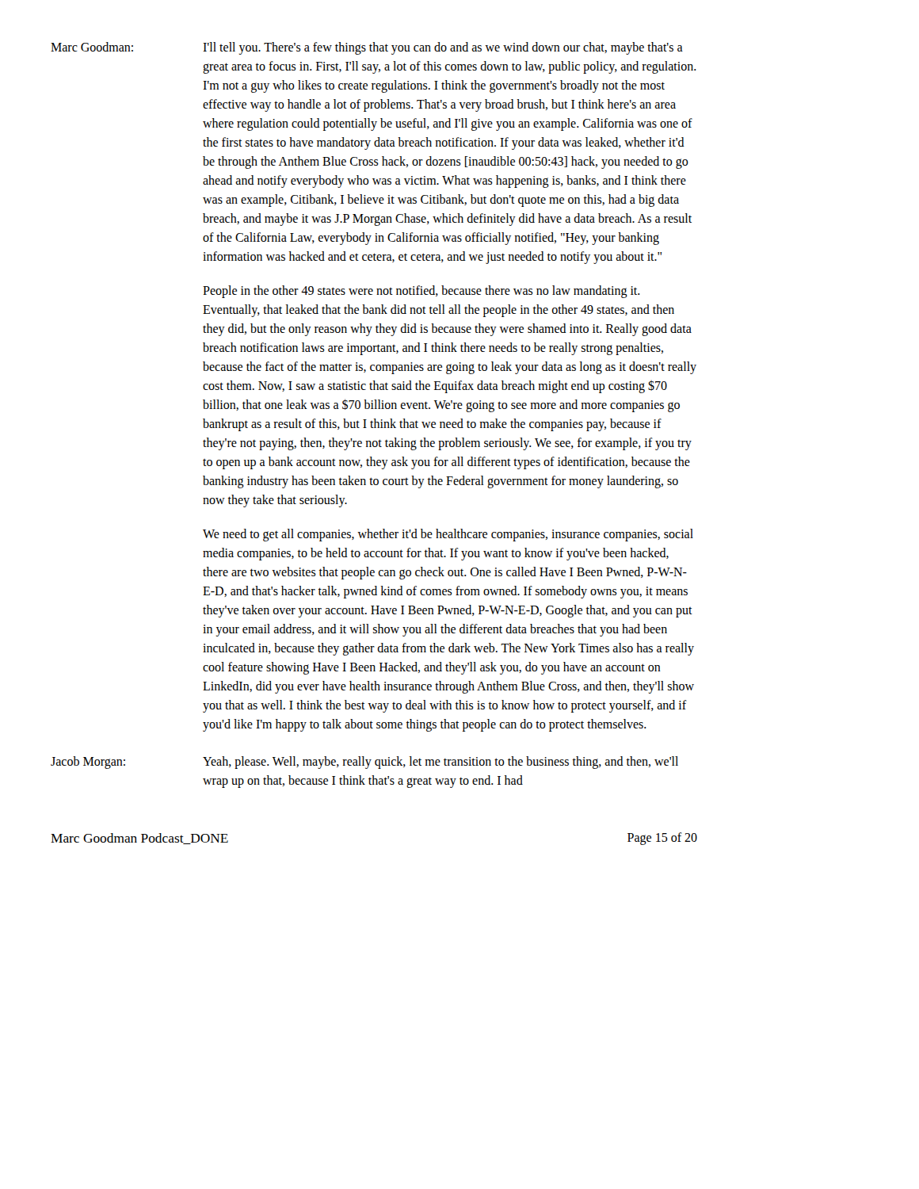Marc Goodman:
I'll tell you. There's a few things that you can do and as we wind down our chat, maybe that's a great area to focus in. First, I'll say, a lot of this comes down to law, public policy, and regulation. I'm not a guy who likes to create regulations. I think the government's broadly not the most effective way to handle a lot of problems. That's a very broad brush, but I think here's an area where regulation could potentially be useful, and I'll give you an example. California was one of the first states to have mandatory data breach notification. If your data was leaked, whether it'd be through the Anthem Blue Cross hack, or dozens [inaudible 00:50:43] hack, you needed to go ahead and notify everybody who was a victim. What was happening is, banks, and I think there was an example, Citibank, I believe it was Citibank, but don't quote me on this, had a big data breach, and maybe it was J.P Morgan Chase, which definitely did have a data breach. As a result of the California Law, everybody in California was officially notified, "Hey, your banking information was hacked and et cetera, et cetera, and we just needed to notify you about it."
People in the other 49 states were not notified, because there was no law mandating it. Eventually, that leaked that the bank did not tell all the people in the other 49 states, and then they did, but the only reason why they did is because they were shamed into it. Really good data breach notification laws are important, and I think there needs to be really strong penalties, because the fact of the matter is, companies are going to leak your data as long as it doesn't really cost them. Now, I saw a statistic that said the Equifax data breach might end up costing $70 billion, that one leak was a $70 billion event. We're going to see more and more companies go bankrupt as a result of this, but I think that we need to make the companies pay, because if they're not paying, then, they're not taking the problem seriously. We see, for example, if you try to open up a bank account now, they ask you for all different types of identification, because the banking industry has been taken to court by the Federal government for money laundering, so now they take that seriously.
We need to get all companies, whether it'd be healthcare companies, insurance companies, social media companies, to be held to account for that. If you want to know if you've been hacked, there are two websites that people can go check out. One is called Have I Been Pwned, P-W-N-E-D, and that's hacker talk, pwned kind of comes from owned. If somebody owns you, it means they've taken over your account. Have I Been Pwned, P-W-N-E-D, Google that, and you can put in your email address, and it will show you all the different data breaches that you had been inculcated in, because they gather data from the dark web. The New York Times also has a really cool feature showing Have I Been Hacked, and they'll ask you, do you have an account on LinkedIn, did you ever have health insurance through Anthem Blue Cross, and then, they'll show you that as well. I think the best way to deal with this is to know how to protect yourself, and if you'd like I'm happy to talk about some things that people can do to protect themselves.
Jacob Morgan:
Yeah, please. Well, maybe, really quick, let me transition to the business thing, and then, we'll wrap up on that, because I think that's a great way to end. I had
Marc Goodman Podcast_DONE Page 15 of 20